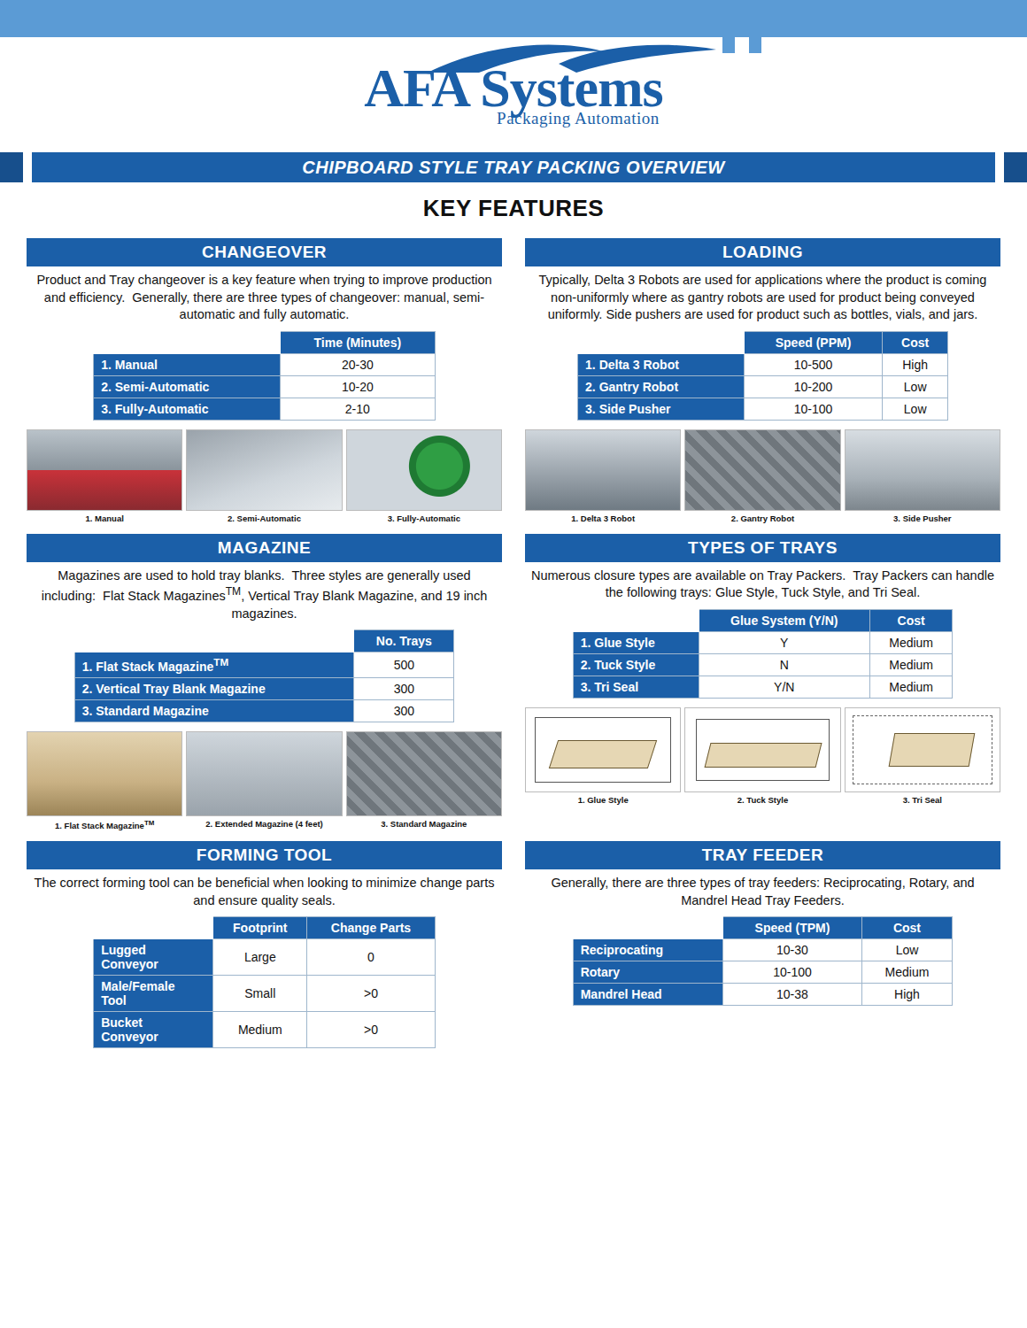AFA Systems
Packaging Automation
CHIPBOARD STYLE TRAY PACKING OVERVIEW
KEY FEATURES
CHANGEOVER
Product and Tray changeover is a key feature when trying to improve production and efficiency. Generally, there are three types of changeover: manual, semi-automatic and fully automatic.
| | Time (Minutes) |
| --- | --- |
| 1. Manual | 20-30 |
| 2. Semi-Automatic | 10-20 |
| 3. Fully-Automatic | 2-10 |
1. Manual
2. Semi-Automatic
3. Fully-Automatic
LOADING
Typically, Delta 3 Robots are used for applications where the product is coming non-uniformly where as gantry robots are used for product being conveyed uniformly. Side pushers are used for product such as bottles, vials, and jars.
| | Speed (PPM) | Cost |
| --- | --- | --- |
| 1. Delta 3 Robot | 10-500 | High |
| 2. Gantry Robot | 10-200 | Low |
| 3. Side Pusher | 10-100 | Low |
1. Delta 3 Robot
2. Gantry Robot
3. Side Pusher
MAGAZINE
Magazines are used to hold tray blanks. Three styles are generally used including: Flat Stack MagazinesTM, Vertical Tray Blank Magazine, and 19 inch magazines.
| | No. Trays |
| --- | --- |
| 1. Flat Stack Magazine TM | 500 |
| 2. Vertical Tray Blank Magazine | 300 |
| 3. Standard Magazine | 300 |
1. Flat Stack MagazineTM
2. Extended Magazine (4 feet)
3. Standard Magazine
TYPES OF TRAYS
Numerous closure types are available on Tray Packers. Tray Packers can handle the following trays: Glue Style, Tuck Style, and Tri Seal.
| | Glue System (Y/N) | Cost |
| --- | --- | --- |
| 1. Glue Style | Y | Medium |
| 2. Tuck Style | N | Medium |
| 3. Tri Seal | Y/N | Medium |
1. Glue Style
2. Tuck Style
3. Tri Seal
FORMING TOOL
The correct forming tool can be beneficial when looking to minimize change parts and ensure quality seals.
| | Footprint | Change Parts |
| --- | --- | --- |
| Lugged Conveyor | Large | 0 |
| Male/Female Tool | Small | >0 |
| Bucket Conveyor | Medium | >0 |
TRAY FEEDER
Generally, there are three types of tray feeders: Reciprocating, Rotary, and Mandrel Head Tray Feeders.
| | Speed (TPM) | Cost |
| --- | --- | --- |
| Reciprocating | 10-30 | Low |
| Rotary | 10-100 | Medium |
| Mandrel Head | 10-38 | High |